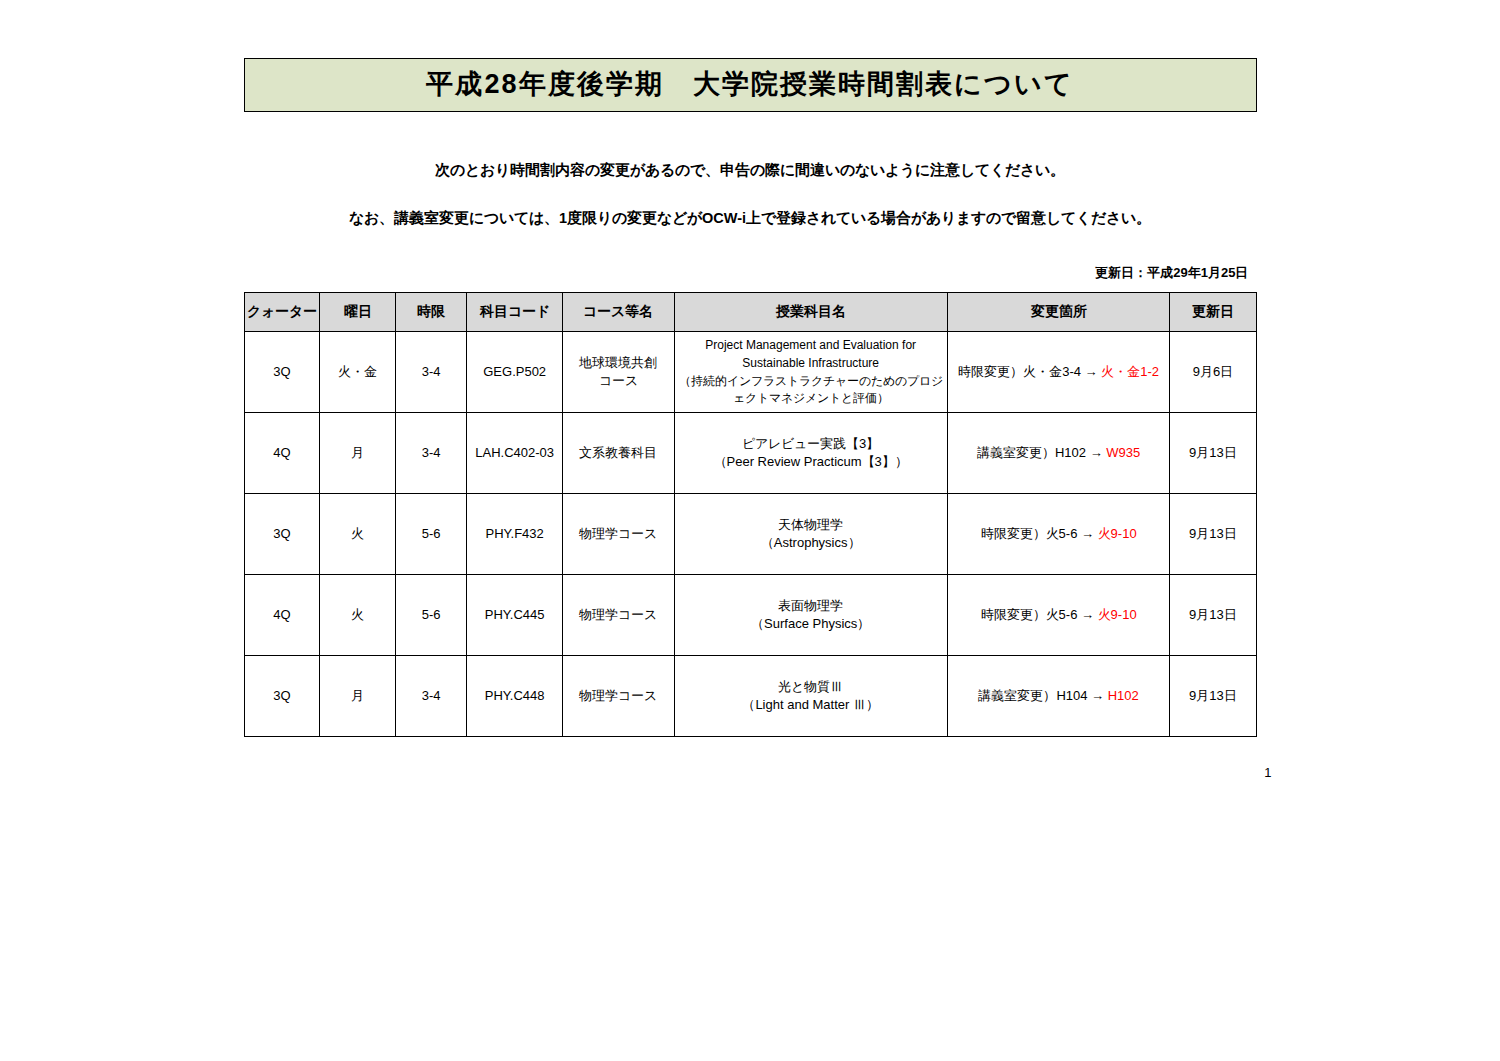平成28年度後学期　大学院授業時間割表について
次のとおり時間割内容の変更があるので、申告の際に間違いのないように注意してください。
なお、講義室変更については、1度限りの変更などがOCW-i上で登録されている場合がありますので留意してください。
更新日：平成29年1月25日
| クォーター | 曜日 | 時限 | 科目コード | コース等名 | 授業科目名 | 変更箇所 | 更新日 |
| --- | --- | --- | --- | --- | --- | --- | --- |
| 3Q | 火・金 | 3-4 | GEG.P502 | 地球環境共創 コース | Project Management and Evaluation for Sustainable Infrastructure （持続的インフラストラクチャーのためのプロジェクトマネジメントと評価） | 時限変更）火・金3-4 → 火・金1-2 | 9月6日 |
| 4Q | 月 | 3-4 | LAH.C402-03 | 文系教養科目 | ピアレビュー実践【3】 （Peer Review Practicum【3】） | 講義室変更）H102 → W935 | 9月13日 |
| 3Q | 火 | 5-6 | PHY.F432 | 物理学コース | 天体物理学 （Astrophysics） | 時限変更）火5-6 → 火9-10 | 9月13日 |
| 4Q | 火 | 5-6 | PHY.C445 | 物理学コース | 表面物理学 （Surface Physics） | 時限変更）火5-6 → 火9-10 | 9月13日 |
| 3Q | 月 | 3-4 | PHY.C448 | 物理学コース | 光と物質Ⅲ （Light and Matter Ⅲ） | 講義室変更）H104 → H102 | 9月13日 |
1